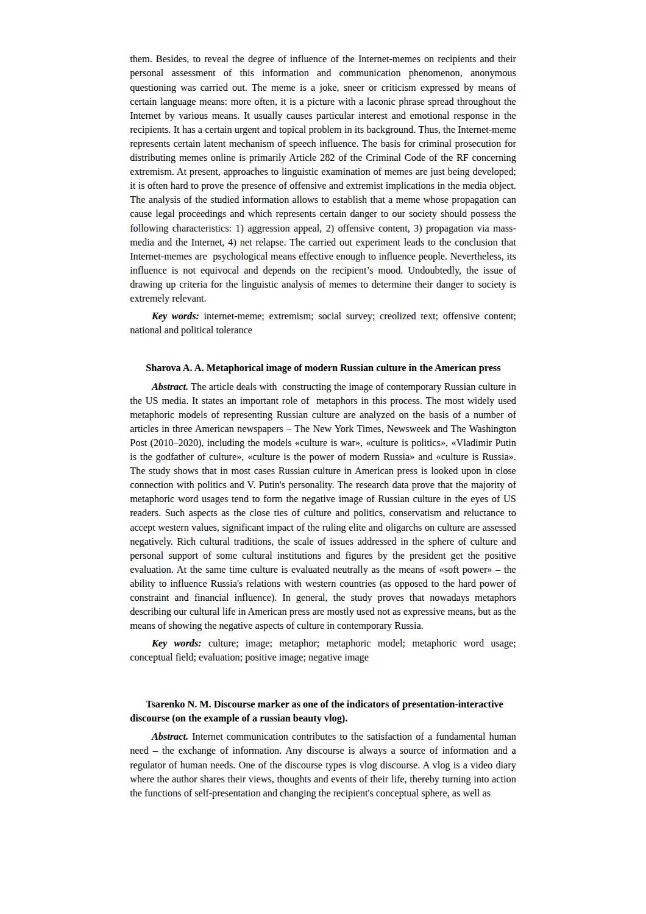them. Besides, to reveal the degree of influence of the Internet-memes on recipients and their personal assessment of this information and communication phenomenon, anonymous questioning was carried out. The meme is a joke, sneer or criticism expressed by means of certain language means: more often, it is a picture with a laconic phrase spread throughout the Internet by various means. It usually causes particular interest and emotional response in the recipients. It has a certain urgent and topical problem in its background. Thus, the Internet-meme represents certain latent mechanism of speech influence. The basis for criminal prosecution for distributing memes online is primarily Article 282 of the Criminal Code of the RF concerning extremism. At present, approaches to linguistic examination of memes are just being developed; it is often hard to prove the presence of offensive and extremist implications in the media object. The analysis of the studied information allows to establish that a meme whose propagation can cause legal proceedings and which represents certain danger to our society should possess the following characteristics: 1) aggression appeal, 2) offensive content, 3) propagation via mass-media and the Internet, 4) net relapse. The carried out experiment leads to the conclusion that Internet-memes are psychological means effective enough to influence people. Nevertheless, its influence is not equivocal and depends on the recipient’s mood. Undoubtedly, the issue of drawing up criteria for the linguistic analysis of memes to determine their danger to society is extremely relevant.
Key words: internet-meme; extremism; social survey; creolized text; offensive content; national and political tolerance
Sharova A. A. Metaphorical image of modern Russian culture in the American press
Abstract. The article deals with constructing the image of contemporary Russian culture in the US media. It states an important role of metaphors in this process. The most widely used metaphoric models of representing Russian culture are analyzed on the basis of a number of articles in three American newspapers – The New York Times, Newsweek and The Washington Post (2010–2020), including the models «culture is war», «culture is politics», «Vladimir Putin is the godfather of culture», «culture is the power of modern Russia» and «culture is Russia». The study shows that in most cases Russian culture in American press is looked upon in close connection with politics and V. Putin's personality. The research data prove that the majority of metaphoric word usages tend to form the negative image of Russian culture in the eyes of US readers. Such aspects as the close ties of culture and politics, conservatism and reluctance to accept western values, significant impact of the ruling elite and oligarchs on culture are assessed negatively. Rich cultural traditions, the scale of issues addressed in the sphere of culture and personal support of some cultural institutions and figures by the president get the positive evaluation. At the same time culture is evaluated neutrally as the means of «soft power» – the ability to influence Russia's relations with western countries (as opposed to the hard power of constraint and financial influence). In general, the study proves that nowadays metaphors describing our cultural life in American press are mostly used not as expressive means, but as the means of showing the negative aspects of culture in contemporary Russia.
Key words: culture; image; metaphor; metaphoric model; metaphoric word usage; conceptual field; evaluation; positive image; negative image
Tsarenko N. M. Discourse marker as one of the indicators of presentation-interactive discourse (on the example of a russian beauty vlog).
Abstract. Internet communication contributes to the satisfaction of a fundamental human need – the exchange of information. Any discourse is always a source of information and a regulator of human needs. One of the discourse types is vlog discourse. A vlog is a video diary where the author shares their views, thoughts and events of their life, thereby turning into action the functions of self-presentation and changing the recipient's conceptual sphere, as well as